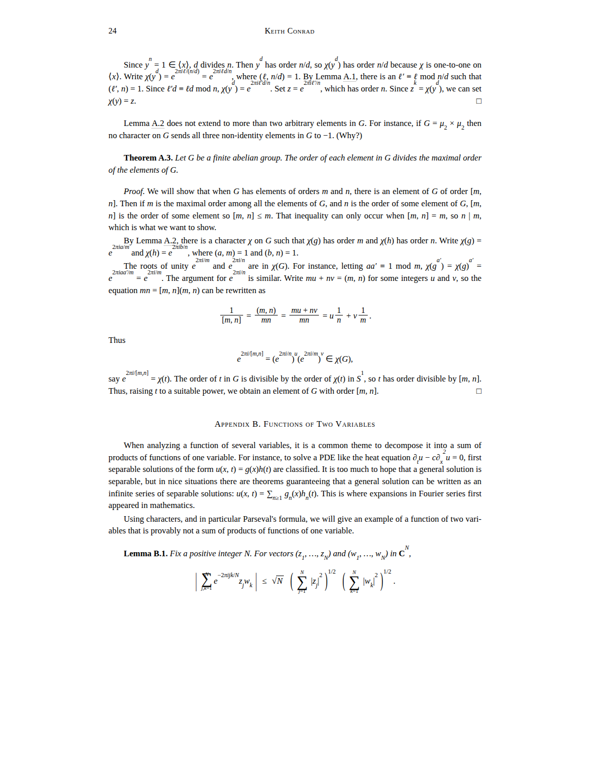24 Keith Conrad
Since yn = 1 ∈ ⟨x⟩, d divides n. Then yd has order n/d, so χ(yd) has order n/d because χ is one-to-one on ⟨x⟩. Write χ(yd) = e2πiℓ/(n/d) = e2πiℓd/n, where (ℓ, n/d) = 1. By Lemma A.1, there is an ℓ′ ≡ ℓ mod n/d such that (ℓ′, n) = 1. Since ℓ′d ≡ ℓd mod n, χ(yd) = e2πiℓ′d/n. Set z = e2πiℓ′/n, which has order n. Since zk = χ(yd), we can set χ(y) = z.□
Lemma A.2 does not extend to more than two arbitrary elements in G. For instance, if G = μ2 × μ2 then no character on G sends all three non-identity elements in G to −1. (Why?)
Theorem A.3. Let G be a finite abelian group. The order of each element in G divides the maximal order of the elements of G.
Proof. We will show that when G has elements of orders m and n, there is an element of G of order [m, n]. Then if m is the maximal order among all the elements of G, and n is the order of some element of G, [m, n] is the order of some element so [m, n] ≤ m. That inequality can only occur when [m, n] = m, so n | m, which is what we want to show.
By Lemma A.2, there is a character χ on G such that χ(g) has order m and χ(h) has order n. Write χ(g) = e2πia/m and χ(h) = e2πib/n, where (a, m) = 1 and (b, n) = 1.
The roots of unity e2πi/m and e2πi/n are in χ(G). For instance, letting aa′ ≡ 1 mod m, χ(ga′) = χ(g)a′ = e2πiaa′/m = e2πi/m. The argument for e2πi/n is similar. Write mu + nv = (m, n) for some integers u and v, so the equation mn = [m, n](m, n) can be rewritten as
1[m, n] = (m, n) mn = mu + nv mn = u 1 n + v 1 m.
Thus
e2πi/[m,n] = (e2πi/n)u(e2πi/m)v ∈ χ(G),
say e2πi/[m,n] = χ(t). The order of t in G is divisible by the order of χ(t) in S1, so t has order divisible by [m, n]. Thus, raising t to a suitable power, we obtain an element of G with order [m, n].□
Appendix B. Functions of Two Variables
When analyzing a function of several variables, it is a common theme to decompose it into a sum of products of functions of one variable. For instance, to solve a PDE like the heat equation ∂tu − c∂x2u = 0, first separable solutions of the form u(x, t) = g(x)h(t) are classified. It is too much to hope that a general solution is separable, but in nice situations there are theorems guaranteeing that a general solution can be written as an infinite series of separable solutions: u(x, t) = ∑n≥1 gn(x)hn(t). This is where expansions in Fourier series first appeared in mathematics.
Using characters, and in particular Parseval's formula, we will give an example of a function of two variables that is provably not a sum of products of functions of one variable.
Lemma B.1. Fix a positive integer N. For vectors (z1, …, zN) and (w1, …, wN) in CN,
| ∑ j,k=1 N e−2πijk/Nzjwk | ≤ √N ( N ∑ j=1 |zj|2 ) 1/2 ( N ∑ k=1 |wk|2 ) 1/2 .